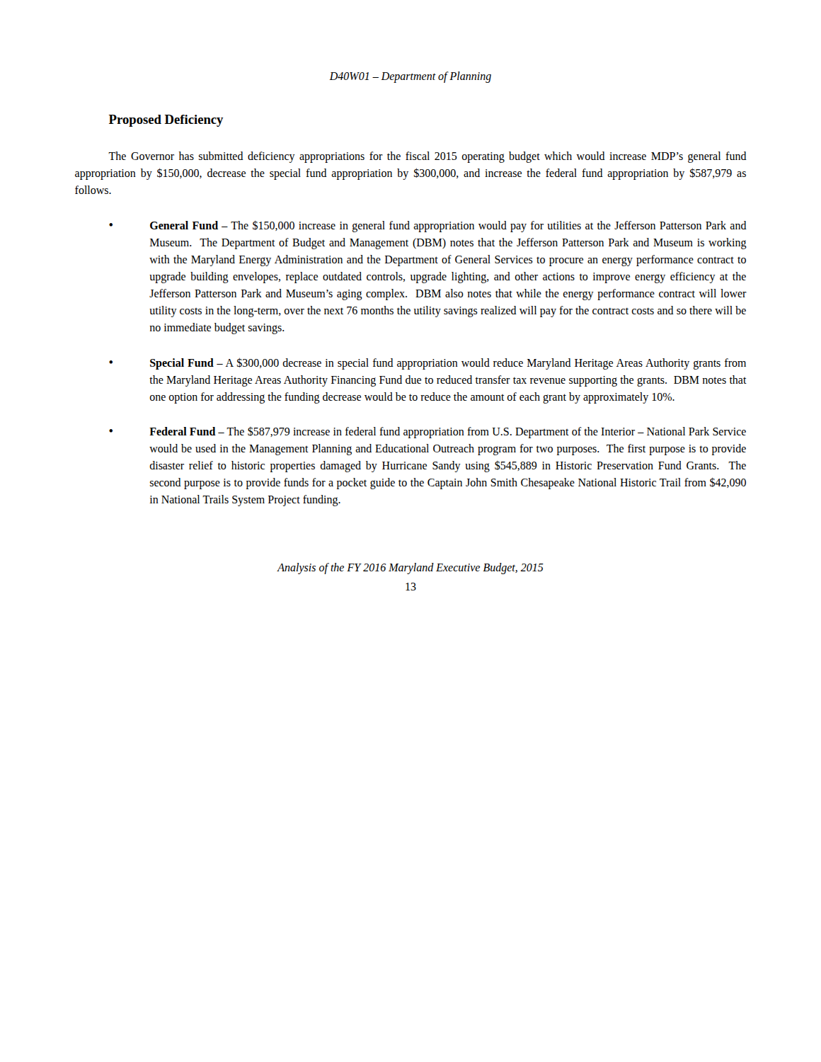D40W01 – Department of Planning
Proposed Deficiency
The Governor has submitted deficiency appropriations for the fiscal 2015 operating budget which would increase MDP’s general fund appropriation by $150,000, decrease the special fund appropriation by $300,000, and increase the federal fund appropriation by $587,979 as follows.
General Fund – The $150,000 increase in general fund appropriation would pay for utilities at the Jefferson Patterson Park and Museum. The Department of Budget and Management (DBM) notes that the Jefferson Patterson Park and Museum is working with the Maryland Energy Administration and the Department of General Services to procure an energy performance contract to upgrade building envelopes, replace outdated controls, upgrade lighting, and other actions to improve energy efficiency at the Jefferson Patterson Park and Museum’s aging complex. DBM also notes that while the energy performance contract will lower utility costs in the long-term, over the next 76 months the utility savings realized will pay for the contract costs and so there will be no immediate budget savings.
Special Fund – A $300,000 decrease in special fund appropriation would reduce Maryland Heritage Areas Authority grants from the Maryland Heritage Areas Authority Financing Fund due to reduced transfer tax revenue supporting the grants. DBM notes that one option for addressing the funding decrease would be to reduce the amount of each grant by approximately 10%.
Federal Fund – The $587,979 increase in federal fund appropriation from U.S. Department of the Interior – National Park Service would be used in the Management Planning and Educational Outreach program for two purposes. The first purpose is to provide disaster relief to historic properties damaged by Hurricane Sandy using $545,889 in Historic Preservation Fund Grants. The second purpose is to provide funds for a pocket guide to the Captain John Smith Chesapeake National Historic Trail from $42,090 in National Trails System Project funding.
Analysis of the FY 2016 Maryland Executive Budget, 2015
13